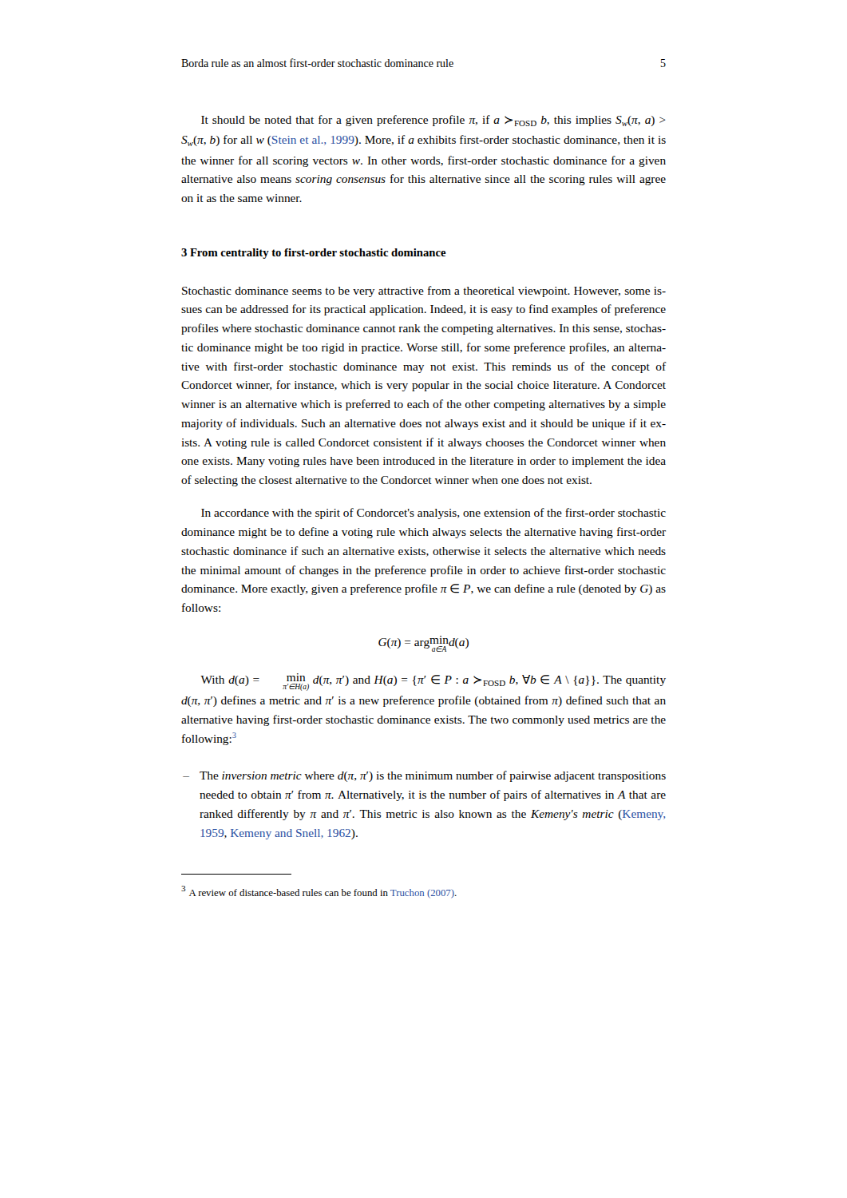Borda rule as an almost first-order stochastic dominance rule 5
It should be noted that for a given preference profile π, if a ≻FOSD b, this implies Sw(π, a) > Sw(π, b) for all w (Stein et al., 1999). More, if a exhibits first-order stochastic dominance, then it is the winner for all scoring vectors w. In other words, first-order stochastic dominance for a given alternative also means scoring consensus for this alternative since all the scoring rules will agree on it as the same winner.
3 From centrality to first-order stochastic dominance
Stochastic dominance seems to be very attractive from a theoretical viewpoint. However, some issues can be addressed for its practical application. Indeed, it is easy to find examples of preference profiles where stochastic dominance cannot rank the competing alternatives. In this sense, stochastic dominance might be too rigid in practice. Worse still, for some preference profiles, an alternative with first-order stochastic dominance may not exist. This reminds us of the concept of Condorcet winner, for instance, which is very popular in the social choice literature. A Condorcet winner is an alternative which is preferred to each of the other competing alternatives by a simple majority of individuals. Such an alternative does not always exist and it should be unique if it exists. A voting rule is called Condorcet consistent if it always chooses the Condorcet winner when one exists. Many voting rules have been introduced in the literature in order to implement the idea of selecting the closest alternative to the Condorcet winner when one does not exist.
In accordance with the spirit of Condorcet's analysis, one extension of the first-order stochastic dominance might be to define a voting rule which always selects the alternative having first-order stochastic dominance if such an alternative exists, otherwise it selects the alternative which needs the minimal amount of changes in the preference profile in order to achieve first-order stochastic dominance. More exactly, given a preference profile π ∈ P, we can define a rule (denoted by G) as follows:
G(π) = argmin a∈A d(a)
With d(a) = min π′∈H(a) d(π, π′) and H(a) = {π′ ∈ P : a ≻FOSD b, ∀b ∈ A \ {a}}. The quantity d(π, π′) defines a metric and π′ is a new preference profile (obtained from π) defined such that an alternative having first-order stochastic dominance exists. The two commonly used metrics are the following:3
The inversion metric where d(π, π′) is the minimum number of pairwise adjacent transpositions needed to obtain π′ from π. Alternatively, it is the number of pairs of alternatives in A that are ranked differently by π and π′. This metric is also known as the Kemeny's metric (Kemeny, 1959, Kemeny and Snell, 1962).
3 A review of distance-based rules can be found in Truchon (2007).